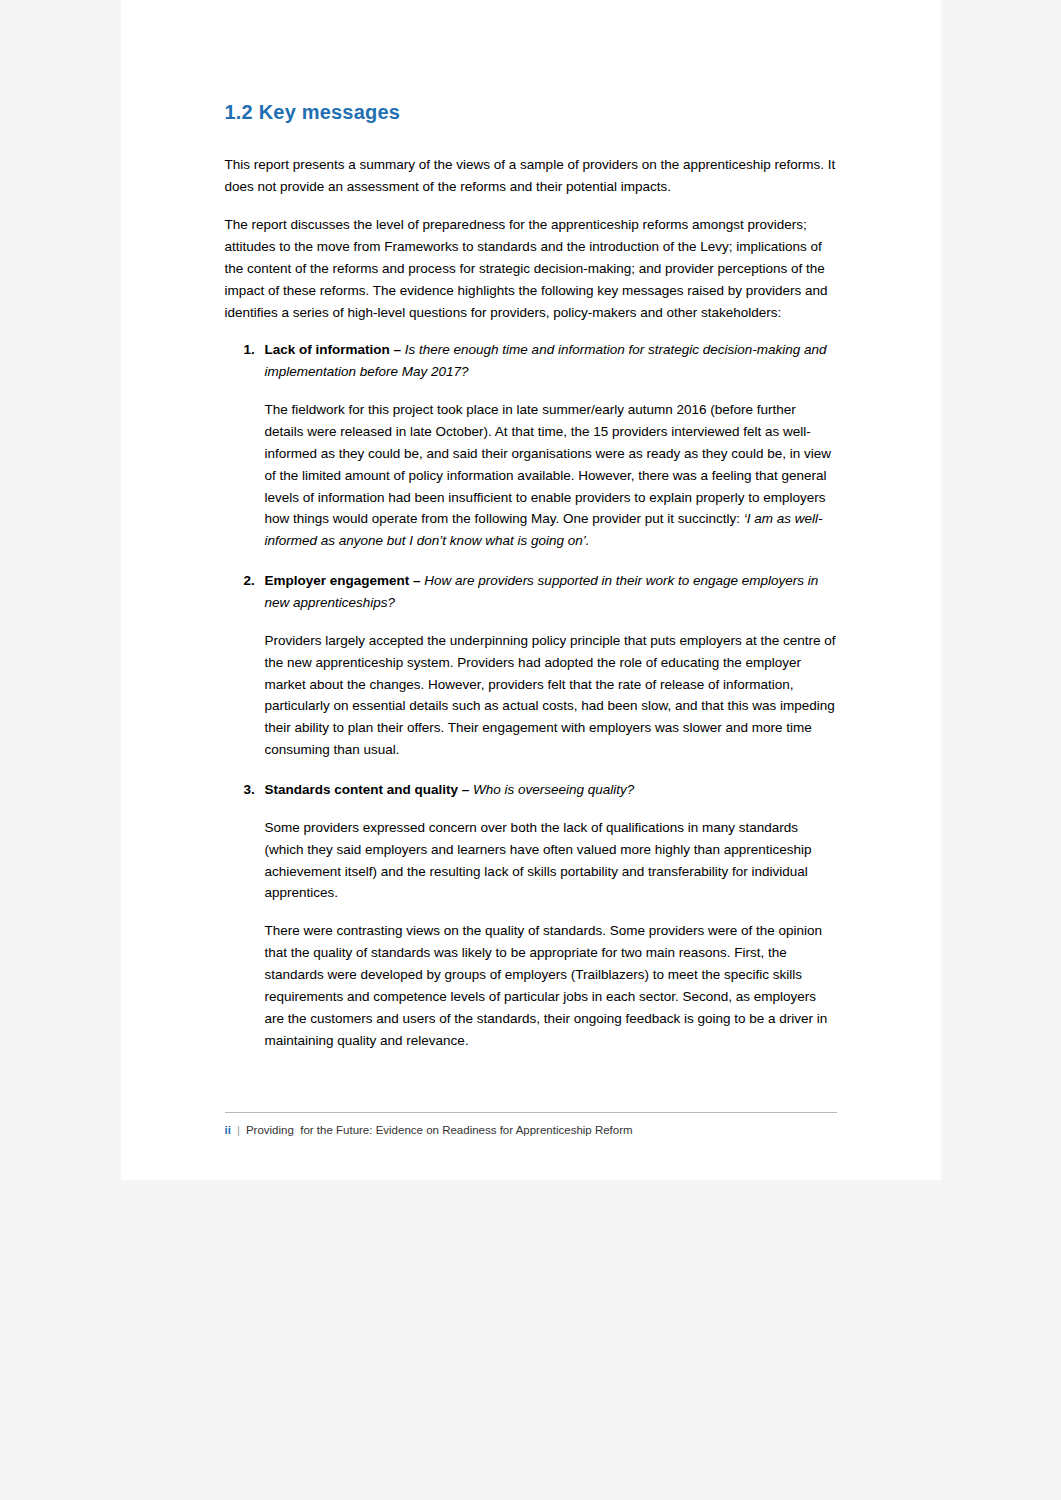1.2 Key messages
This report presents a summary of the views of a sample of providers on the apprenticeship reforms. It does not provide an assessment of the reforms and their potential impacts.
The report discusses the level of preparedness for the apprenticeship reforms amongst providers; attitudes to the move from Frameworks to standards and the introduction of the Levy; implications of the content of the reforms and process for strategic decision-making; and provider perceptions of the impact of these reforms. The evidence highlights the following key messages raised by providers and identifies a series of high-level questions for providers, policy-makers and other stakeholders:
Lack of information – Is there enough time and information for strategic decision-making and implementation before May 2017?
The fieldwork for this project took place in late summer/early autumn 2016 (before further details were released in late October). At that time, the 15 providers interviewed felt as well-informed as they could be, and said their organisations were as ready as they could be, in view of the limited amount of policy information available. However, there was a feeling that general levels of information had been insufficient to enable providers to explain properly to employers how things would operate from the following May. One provider put it succinctly: ‘I am as well-informed as anyone but I don’t know what is going on’.
Employer engagement – How are providers supported in their work to engage employers in new apprenticeships?
Providers largely accepted the underpinning policy principle that puts employers at the centre of the new apprenticeship system. Providers had adopted the role of educating the employer market about the changes. However, providers felt that the rate of release of information, particularly on essential details such as actual costs, had been slow, and that this was impeding their ability to plan their offers. Their engagement with employers was slower and more time consuming than usual.
Standards content and quality – Who is overseeing quality?
Some providers expressed concern over both the lack of qualifications in many standards (which they said employers and learners have often valued more highly than apprenticeship achievement itself) and the resulting lack of skills portability and transferability for individual apprentices.
There were contrasting views on the quality of standards. Some providers were of the opinion that the quality of standards was likely to be appropriate for two main reasons. First, the standards were developed by groups of employers (Trailblazers) to meet the specific skills requirements and competence levels of particular jobs in each sector. Second, as employers are the customers and users of the standards, their ongoing feedback is going to be a driver in maintaining quality and relevance.
ii|Providing for the Future: Evidence on Readiness for Apprenticeship Reform